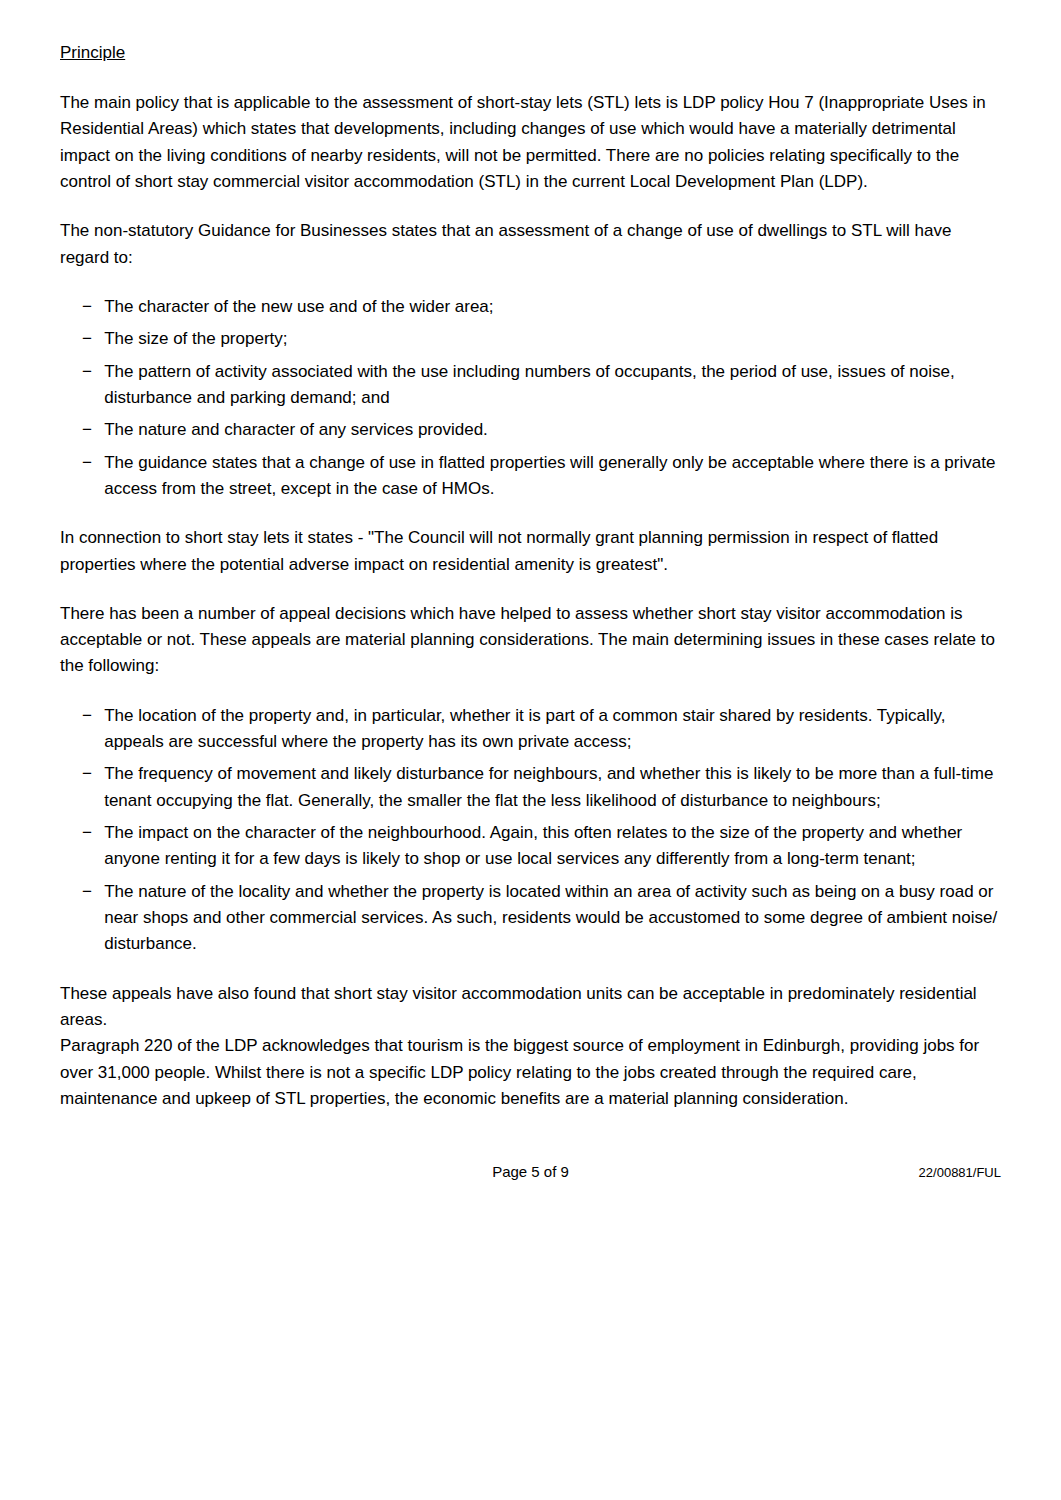Principle
The main policy that is applicable to the assessment of short-stay lets (STL) lets is LDP policy Hou 7 (Inappropriate Uses in Residential Areas) which states that developments, including changes of use which would have a materially detrimental impact on the living conditions of nearby residents, will not be permitted. There are no policies relating specifically to the control of short stay commercial visitor accommodation (STL) in the current Local Development Plan (LDP).
The non-statutory Guidance for Businesses states that an assessment of a change of use of dwellings to STL will have regard to:
The character of the new use and of the wider area;
The size of the property;
The pattern of activity associated with the use including numbers of occupants, the period of use, issues of noise, disturbance and parking demand; and
The nature and character of any services provided.
The guidance states that a change of use in flatted properties will generally only be acceptable where there is a private access from the street, except in the case of HMOs.
In connection to short stay lets it states - "The Council will not normally grant planning permission in respect of flatted properties where the potential adverse impact on residential amenity is greatest".
There has been a number of appeal decisions which have helped to assess whether short stay visitor accommodation is acceptable or not. These appeals are material planning considerations. The main determining issues in these cases relate to the following:
The location of the property and, in particular, whether it is part of a common stair shared by residents. Typically, appeals are successful where the property has its own private access;
The frequency of movement and likely disturbance for neighbours, and whether this is likely to be more than a full-time tenant occupying the flat. Generally, the smaller the flat the less likelihood of disturbance to neighbours;
The impact on the character of the neighbourhood. Again, this often relates to the size of the property and whether anyone renting it for a few days is likely to shop or use local services any differently from a long-term tenant;
The nature of the locality and whether the property is located within an area of activity such as being on a busy road or near shops and other commercial services. As such, residents would be accustomed to some degree of ambient noise/ disturbance.
These appeals have also found that short stay visitor accommodation units can be acceptable in predominately residential areas.
Paragraph 220 of the LDP acknowledges that tourism is the biggest source of employment in Edinburgh, providing jobs for over 31,000 people. Whilst there is not a specific LDP policy relating to the jobs created through the required care, maintenance and upkeep of STL properties, the economic benefits are a material planning consideration.
Page 5 of 9 22/00881/FUL